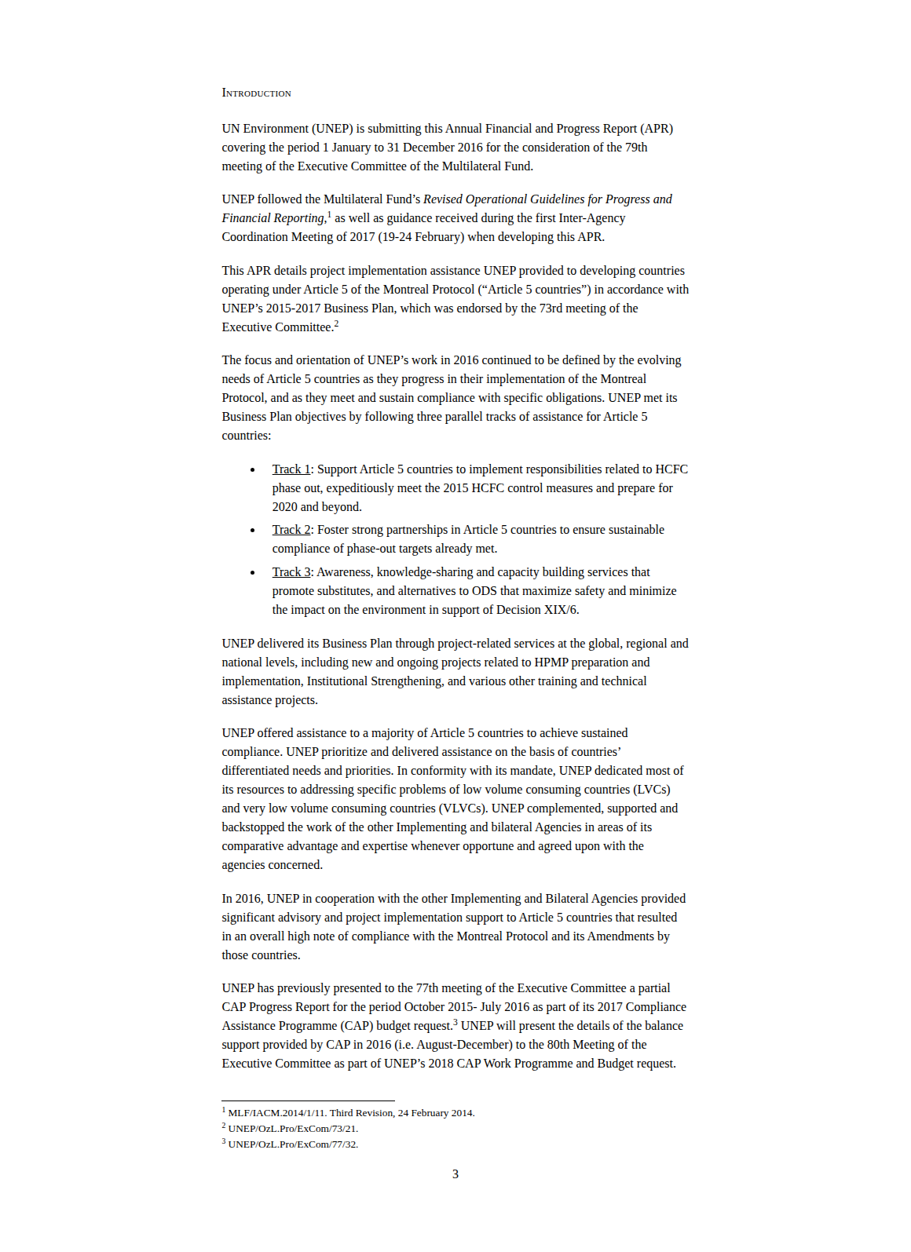Introduction
UN Environment (UNEP) is submitting this Annual Financial and Progress Report (APR) covering the period 1 January to 31 December 2016 for the consideration of the 79th meeting of the Executive Committee of the Multilateral Fund.
UNEP followed the Multilateral Fund’s Revised Operational Guidelines for Progress and Financial Reporting,1 as well as guidance received during the first Inter-Agency Coordination Meeting of 2017 (19-24 February) when developing this APR.
This APR details project implementation assistance UNEP provided to developing countries operating under Article 5 of the Montreal Protocol (“Article 5 countries”) in accordance with UNEP’s 2015-2017 Business Plan, which was endorsed by the 73rd meeting of the Executive Committee.2
The focus and orientation of UNEP’s work in 2016 continued to be defined by the evolving needs of Article 5 countries as they progress in their implementation of the Montreal Protocol, and as they meet and sustain compliance with specific obligations. UNEP met its Business Plan objectives by following three parallel tracks of assistance for Article 5 countries:
Track 1: Support Article 5 countries to implement responsibilities related to HCFC phase out, expeditiously meet the 2015 HCFC control measures and prepare for 2020 and beyond.
Track 2: Foster strong partnerships in Article 5 countries to ensure sustainable compliance of phase-out targets already met.
Track 3: Awareness, knowledge-sharing and capacity building services that promote substitutes, and alternatives to ODS that maximize safety and minimize the impact on the environment in support of Decision XIX/6.
UNEP delivered its Business Plan through project-related services at the global, regional and national levels, including new and ongoing projects related to HPMP preparation and implementation, Institutional Strengthening, and various other training and technical assistance projects.
UNEP offered assistance to a majority of Article 5 countries to achieve sustained compliance. UNEP prioritize and delivered assistance on the basis of countries’ differentiated needs and priorities. In conformity with its mandate, UNEP dedicated most of its resources to addressing specific problems of low volume consuming countries (LVCs) and very low volume consuming countries (VLVCs). UNEP complemented, supported and backstopped the work of the other Implementing and bilateral Agencies in areas of its comparative advantage and expertise whenever opportune and agreed upon with the agencies concerned.
In 2016, UNEP in cooperation with the other Implementing and Bilateral Agencies provided significant advisory and project implementation support to Article 5 countries that resulted in an overall high note of compliance with the Montreal Protocol and its Amendments by those countries.
UNEP has previously presented to the 77th meeting of the Executive Committee a partial CAP Progress Report for the period October 2015- July 2016 as part of its 2017 Compliance Assistance Programme (CAP) budget request.3 UNEP will present the details of the balance support provided by CAP in 2016 (i.e. August-December) to the 80th Meeting of the Executive Committee as part of UNEP’s 2018 CAP Work Programme and Budget request.
1 MLF/IACM.2014/1/11. Third Revision, 24 February 2014.
2 UNEP/OzL.Pro/ExCom/73/21.
3 UNEP/OzL.Pro/ExCom/77/32.
3